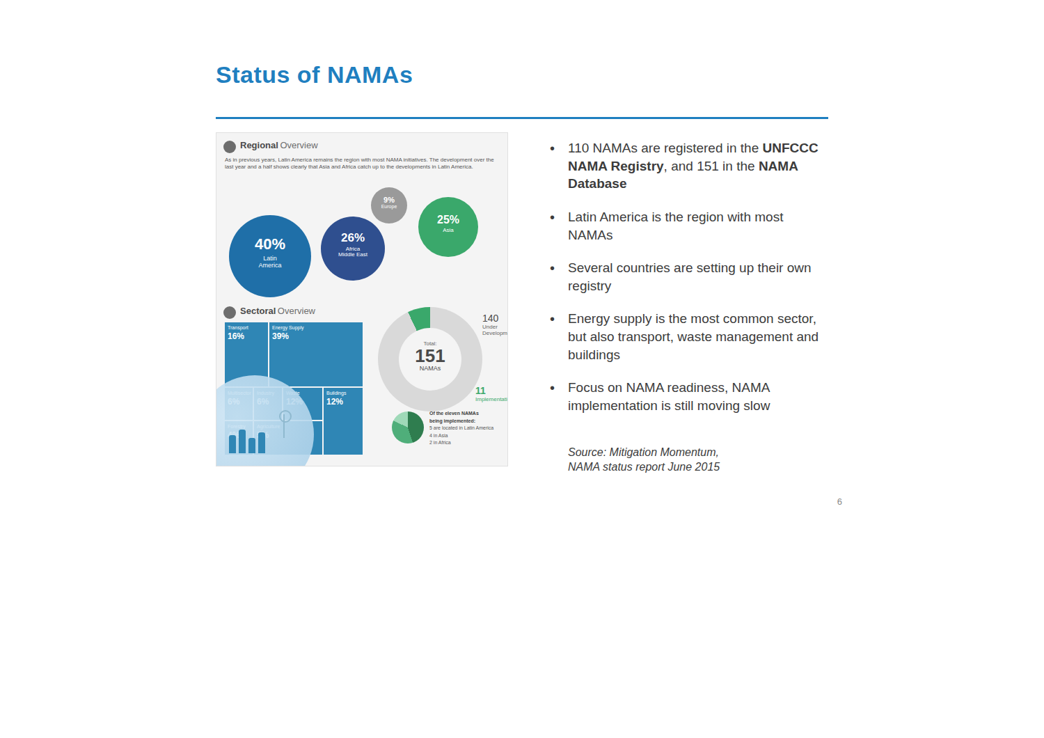Status of NAMAs
Regional Overview
As in previous years, Latin America remains the region with most NAMA initiatives. The development over the last year and a half shows clearly that Asia and Africa catch up to the developments in Latin America.
9%Europe
40%Latin
America
26%Africa
Middle East
25%Asia
Sectoral Overview
Transport16%
Energy Supply39%
Multisector6%
Industry6%
Waste12%
Buildings12%
Forestry4%
Agriculture5%
Total:
151
NAMAs
140
Under
Development
11
Implementation
Of the eleven NAMAs
being implemented:
5 are located in Latin America
4 in Asia
2 in Africa
110 NAMAs are registered in the UNFCCC NAMA Registry, and 151 in the NAMA Database
Latin America is the region with most NAMAs
Several countries are setting up their own registry
Energy supply is the most common sector, but also transport, waste management and buildings
Focus on NAMA readiness, NAMA implementation is still moving slow
Source: Mitigation Momentum,
NAMA status report June 2015
6